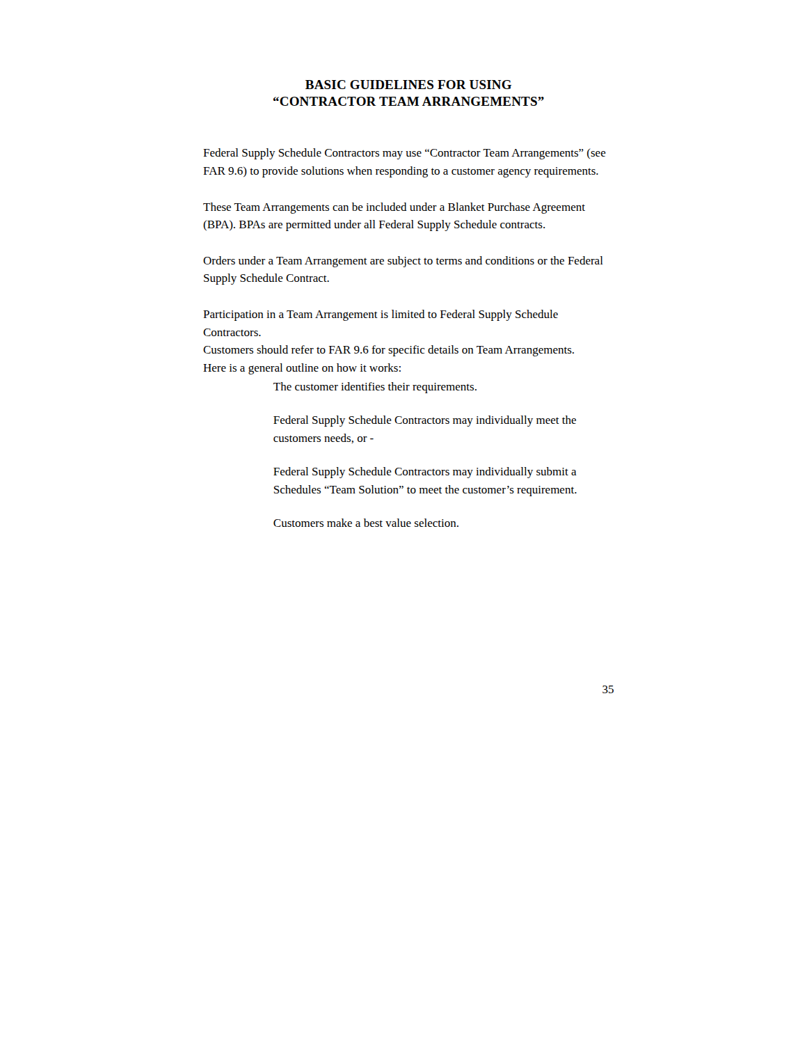BASIC GUIDELINES FOR USING
“CONTRACTOR TEAM ARRANGEMENTS”
Federal Supply Schedule Contractors may use “Contractor Team Arrangements” (see
FAR 9.6) to provide solutions when responding to a customer agency requirements.
These Team Arrangements can be included under a Blanket Purchase Agreement (BPA). BPAs are permitted under all Federal Supply Schedule contracts.
Orders under a Team Arrangement are subject to terms and conditions or the Federal
Supply Schedule Contract.
Participation in a Team Arrangement is limited to Federal Supply Schedule Contractors.
Customers should refer to FAR 9.6 for specific details on Team Arrangements.
Here is a general outline on how it works:
The customer identifies their requirements.
Federal Supply Schedule Contractors may individually meet the customers needs, or -
Federal Supply Schedule Contractors may individually submit a Schedules “Team Solution” to meet the customer’s requirement.
Customers make a best value selection.
35